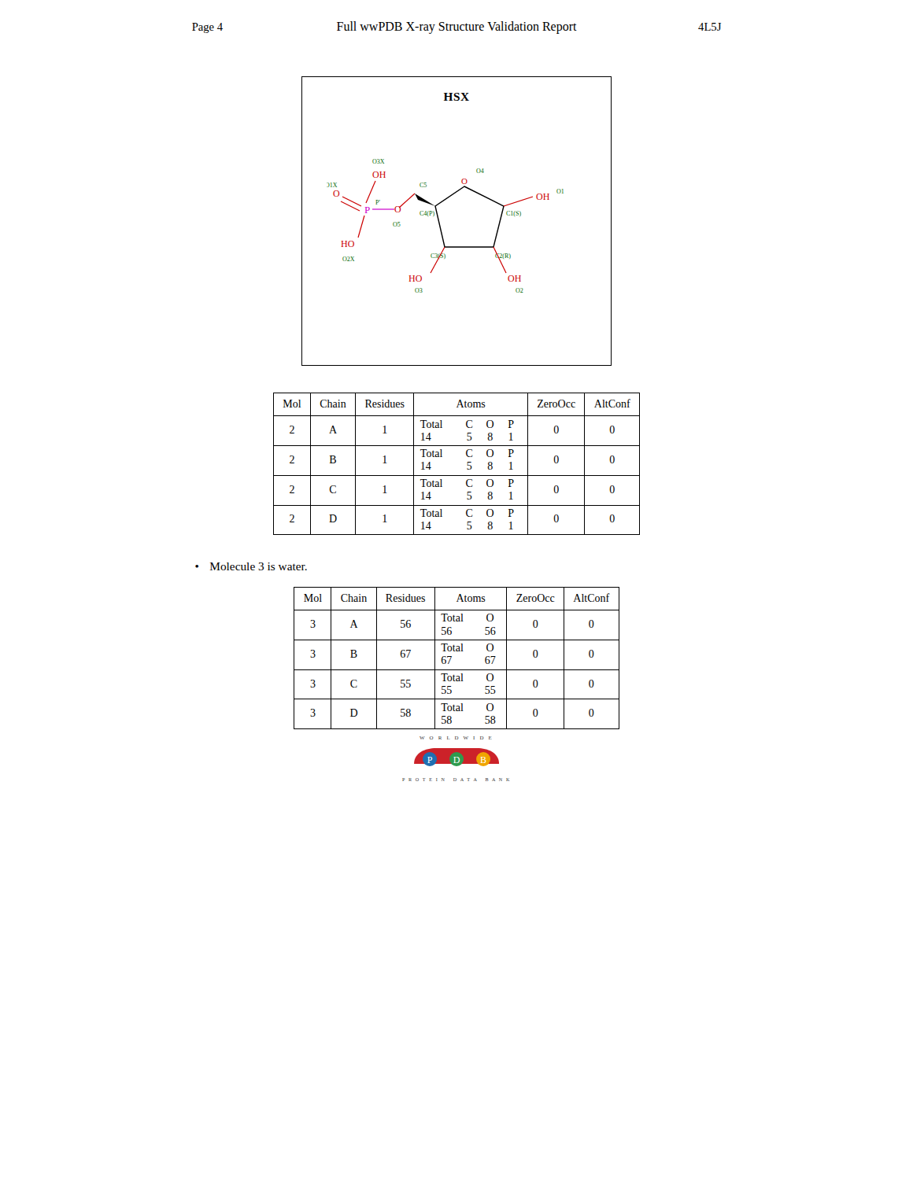Page 4
Full wwPDB X-ray Structure Validation Report
4L5J
HSX
O O4 C1(S) C2(R) C3(S) C4(P) OH O1 OH O2 HO O3 C5 O O5 P P' O O1X OH O3X HO O2X
| Mol | Chain | Residues | Atoms | ZeroOcc | AltConf |
| --- | --- | --- | --- | --- | --- |
| 2 | A | 1 | Total C O P 14 5 8 1 | 0 | 0 |
| 2 | B | 1 | Total C O P 14 5 8 1 | 0 | 0 |
| 2 | C | 1 | Total C O P 14 5 8 1 | 0 | 0 |
| 2 | D | 1 | Total C O P 14 5 8 1 | 0 | 0 |
Molecule 3 is water.
| Mol | Chain | Residues | Atoms | ZeroOcc | AltConf |
| --- | --- | --- | --- | --- | --- |
| 3 | A | 56 | Total O 56 56 | 0 | 0 |
| 3 | B | 67 | Total O 67 67 | 0 | 0 |
| 3 | C | 55 | Total O 55 55 | 0 | 0 |
| 3 | D | 58 | Total O 58 58 | 0 | 0 |
W O R L D W I D E
P D B
P R O T E I N D A T A B A N K